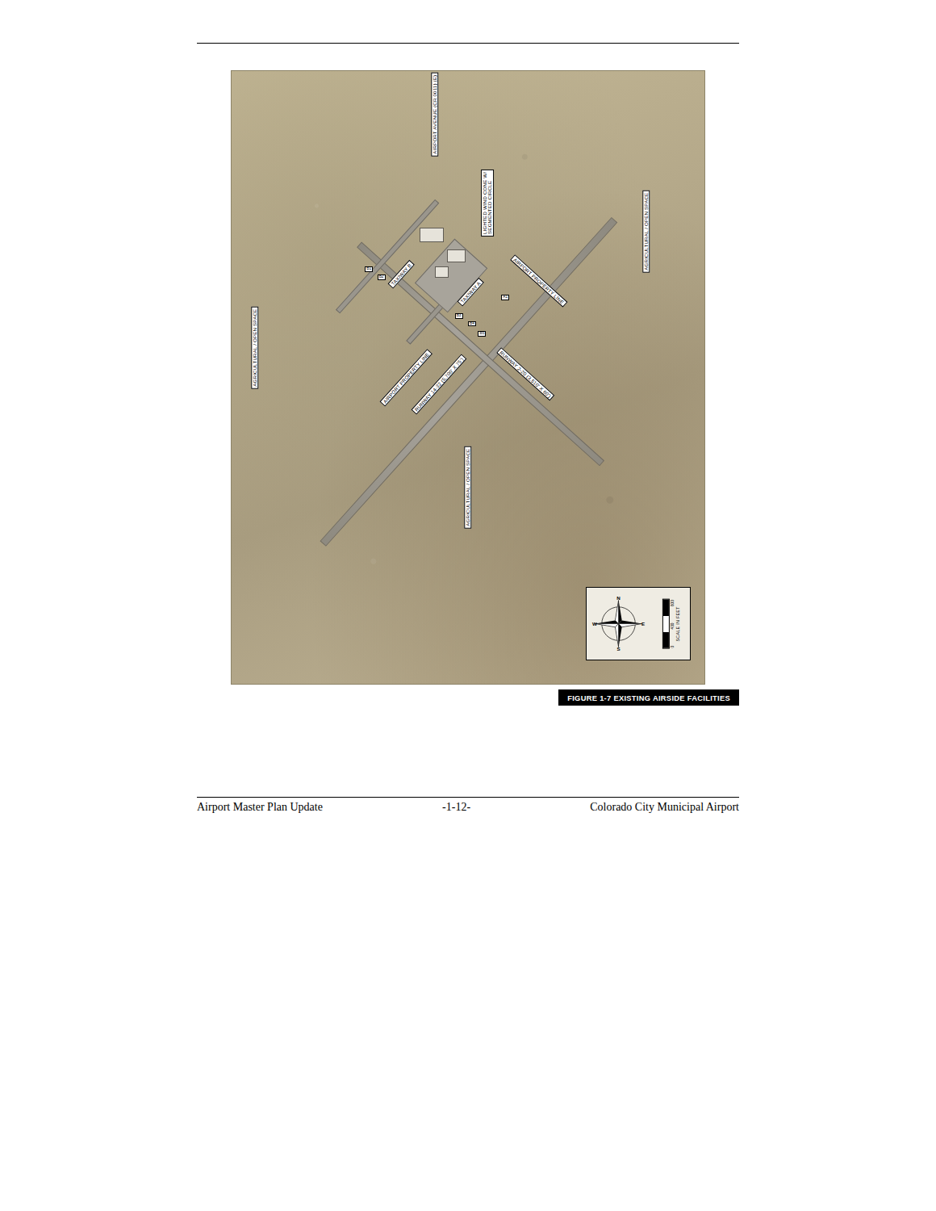AIRPORT AVENUE (CR 0011) (E)
LIGHTED WIND CONE W/
SEGMENTED CIRCLE
TAXIWAY B
TAXIWAY A
AIRPORT PROPERTY LINE
RUNWAY 2-20 (3,510' X 60')
RUNWAY 14-32 (5,700' X 75')
AIRPORT PROPERTY LINE
AGRICULTURAL / OPEN SPACE
AGRICULTURAL / OPEN SPACE
AGRICULTURAL / OPEN SPACE
B1
B2
B3
B4
B5
A1
N S W E
0400800
SCALE IN FEET
Figure 1-7 Existing Airside Facilities
Airport Master Plan Update
-1-12-
Colorado City Municipal Airport